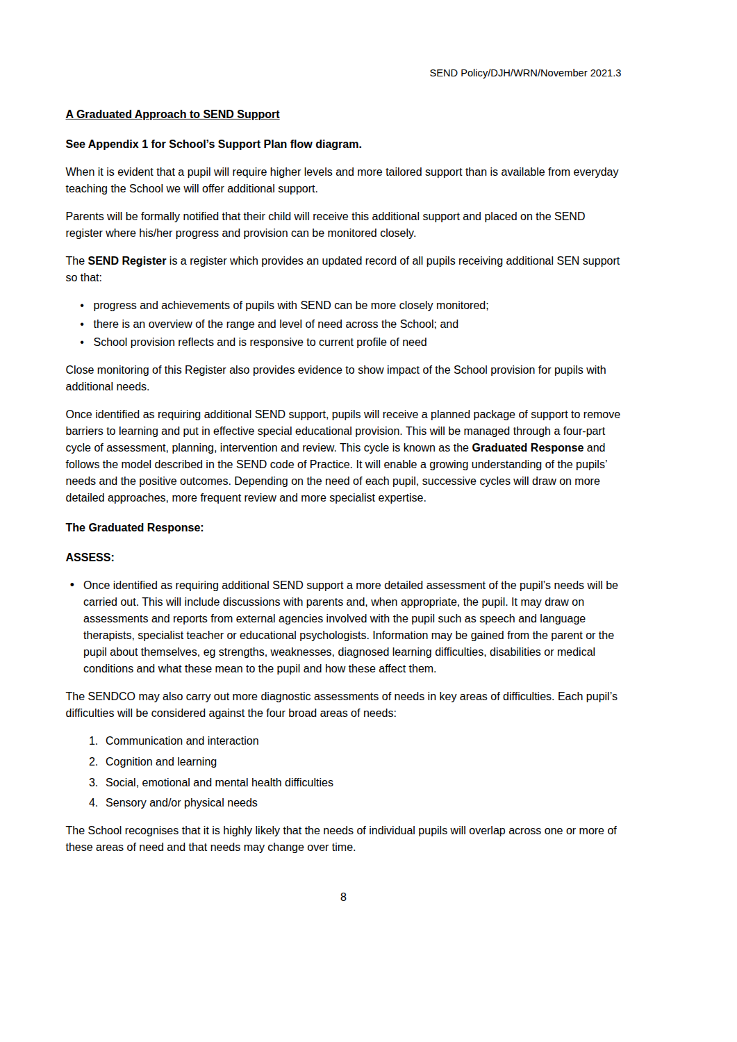SEND Policy/DJH/WRN/November 2021.3
A Graduated Approach to SEND Support
See Appendix 1 for School’s Support Plan flow diagram.
When it is evident that a pupil will require higher levels and more tailored support than is available from everyday teaching the School we will offer additional support.
Parents will be formally notified that their child will receive this additional support and placed on the SEND register where his/her progress and provision can be monitored closely.
The SEND Register is a register which provides an updated record of all pupils receiving additional SEN support so that:
progress and achievements of pupils with SEND can be more closely monitored;
there is an overview of the range and level of need across the School; and
School provision reflects and is responsive to current profile of need
Close monitoring of this Register also provides evidence to show impact of the School provision for pupils with additional needs.
Once identified as requiring additional SEND support, pupils will receive a planned package of support to remove barriers to learning and put in effective special educational provision. This will be managed through a four-part cycle of assessment, planning, intervention and review. This cycle is known as the Graduated Response and follows the model described in the SEND code of Practice. It will enable a growing understanding of the pupils’ needs and the positive outcomes. Depending on the need of each pupil, successive cycles will draw on more detailed approaches, more frequent review and more specialist expertise.
The Graduated Response:
ASSESS:
Once identified as requiring additional SEND support a more detailed assessment of the pupil’s needs will be carried out. This will include discussions with parents and, when appropriate, the pupil. It may draw on assessments and reports from external agencies involved with the pupil such as speech and language therapists, specialist teacher or educational psychologists. Information may be gained from the parent or the pupil about themselves, eg strengths, weaknesses, diagnosed learning difficulties, disabilities or medical conditions and what these mean to the pupil and how these affect them.
The SENDCO may also carry out more diagnostic assessments of needs in key areas of difficulties. Each pupil’s difficulties will be considered against the four broad areas of needs:
Communication and interaction
Cognition and learning
Social, emotional and mental health difficulties
Sensory and/or physical needs
The School recognises that it is highly likely that the needs of individual pupils will overlap across one or more of these areas of need and that needs may change over time.
8